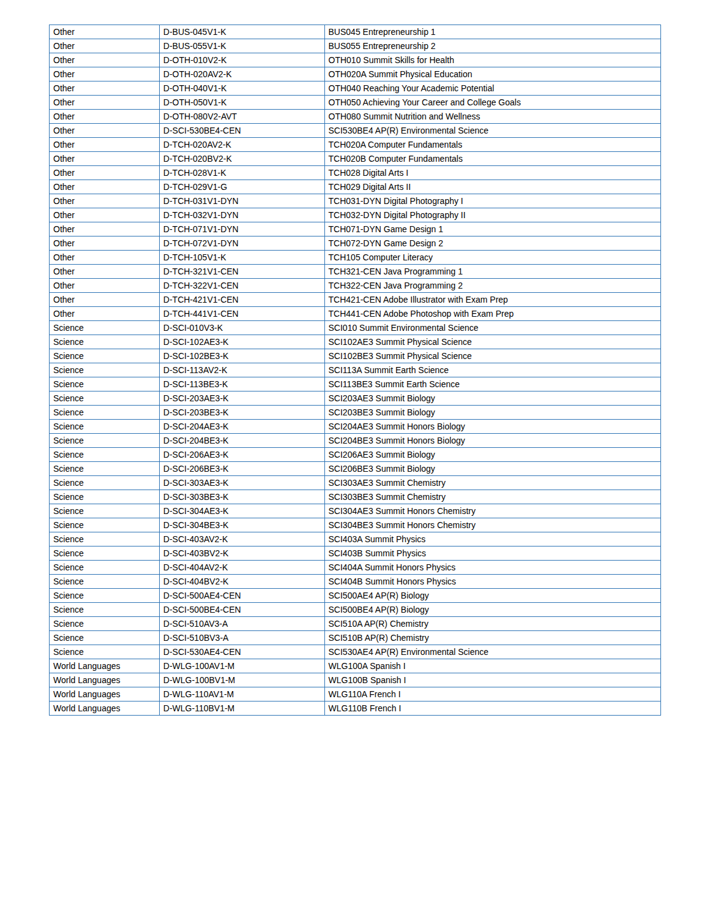| Other | D-BUS-045V1-K | BUS045 Entrepreneurship 1 |
| Other | D-BUS-055V1-K | BUS055 Entrepreneurship 2 |
| Other | D-OTH-010V2-K | OTH010 Summit Skills for Health |
| Other | D-OTH-020AV2-K | OTH020A Summit Physical Education |
| Other | D-OTH-040V1-K | OTH040 Reaching Your Academic Potential |
| Other | D-OTH-050V1-K | OTH050 Achieving Your Career and College Goals |
| Other | D-OTH-080V2-AVT | OTH080 Summit Nutrition and Wellness |
| Other | D-SCI-530BE4-CEN | SCI530BE4 AP(R) Environmental Science |
| Other | D-TCH-020AV2-K | TCH020A Computer Fundamentals |
| Other | D-TCH-020BV2-K | TCH020B Computer Fundamentals |
| Other | D-TCH-028V1-K | TCH028 Digital Arts I |
| Other | D-TCH-029V1-G | TCH029 Digital Arts II |
| Other | D-TCH-031V1-DYN | TCH031-DYN Digital Photography I |
| Other | D-TCH-032V1-DYN | TCH032-DYN Digital Photography II |
| Other | D-TCH-071V1-DYN | TCH071-DYN Game Design 1 |
| Other | D-TCH-072V1-DYN | TCH072-DYN Game Design 2 |
| Other | D-TCH-105V1-K | TCH105 Computer Literacy |
| Other | D-TCH-321V1-CEN | TCH321-CEN Java Programming 1 |
| Other | D-TCH-322V1-CEN | TCH322-CEN Java Programming 2 |
| Other | D-TCH-421V1-CEN | TCH421-CEN Adobe Illustrator with Exam Prep |
| Other | D-TCH-441V1-CEN | TCH441-CEN Adobe Photoshop with Exam Prep |
| Science | D-SCI-010V3-K | SCI010 Summit Environmental Science |
| Science | D-SCI-102AE3-K | SCI102AE3 Summit Physical Science |
| Science | D-SCI-102BE3-K | SCI102BE3 Summit Physical Science |
| Science | D-SCI-113AV2-K | SCI113A Summit Earth Science |
| Science | D-SCI-113BE3-K | SCI113BE3 Summit Earth Science |
| Science | D-SCI-203AE3-K | SCI203AE3 Summit Biology |
| Science | D-SCI-203BE3-K | SCI203BE3 Summit Biology |
| Science | D-SCI-204AE3-K | SCI204AE3 Summit Honors Biology |
| Science | D-SCI-204BE3-K | SCI204BE3 Summit Honors Biology |
| Science | D-SCI-206AE3-K | SCI206AE3 Summit Biology |
| Science | D-SCI-206BE3-K | SCI206BE3 Summit Biology |
| Science | D-SCI-303AE3-K | SCI303AE3 Summit Chemistry |
| Science | D-SCI-303BE3-K | SCI303BE3 Summit Chemistry |
| Science | D-SCI-304AE3-K | SCI304AE3 Summit Honors Chemistry |
| Science | D-SCI-304BE3-K | SCI304BE3 Summit Honors Chemistry |
| Science | D-SCI-403AV2-K | SCI403A Summit Physics |
| Science | D-SCI-403BV2-K | SCI403B Summit Physics |
| Science | D-SCI-404AV2-K | SCI404A Summit Honors Physics |
| Science | D-SCI-404BV2-K | SCI404B Summit Honors Physics |
| Science | D-SCI-500AE4-CEN | SCI500AE4 AP(R) Biology |
| Science | D-SCI-500BE4-CEN | SCI500BE4 AP(R) Biology |
| Science | D-SCI-510AV3-A | SCI510A AP(R) Chemistry |
| Science | D-SCI-510BV3-A | SCI510B AP(R) Chemistry |
| Science | D-SCI-530AE4-CEN | SCI530AE4 AP(R) Environmental Science |
| World Languages | D-WLG-100AV1-M | WLG100A Spanish I |
| World Languages | D-WLG-100BV1-M | WLG100B Spanish I |
| World Languages | D-WLG-110AV1-M | WLG110A French I |
| World Languages | D-WLG-110BV1-M | WLG110B French I |